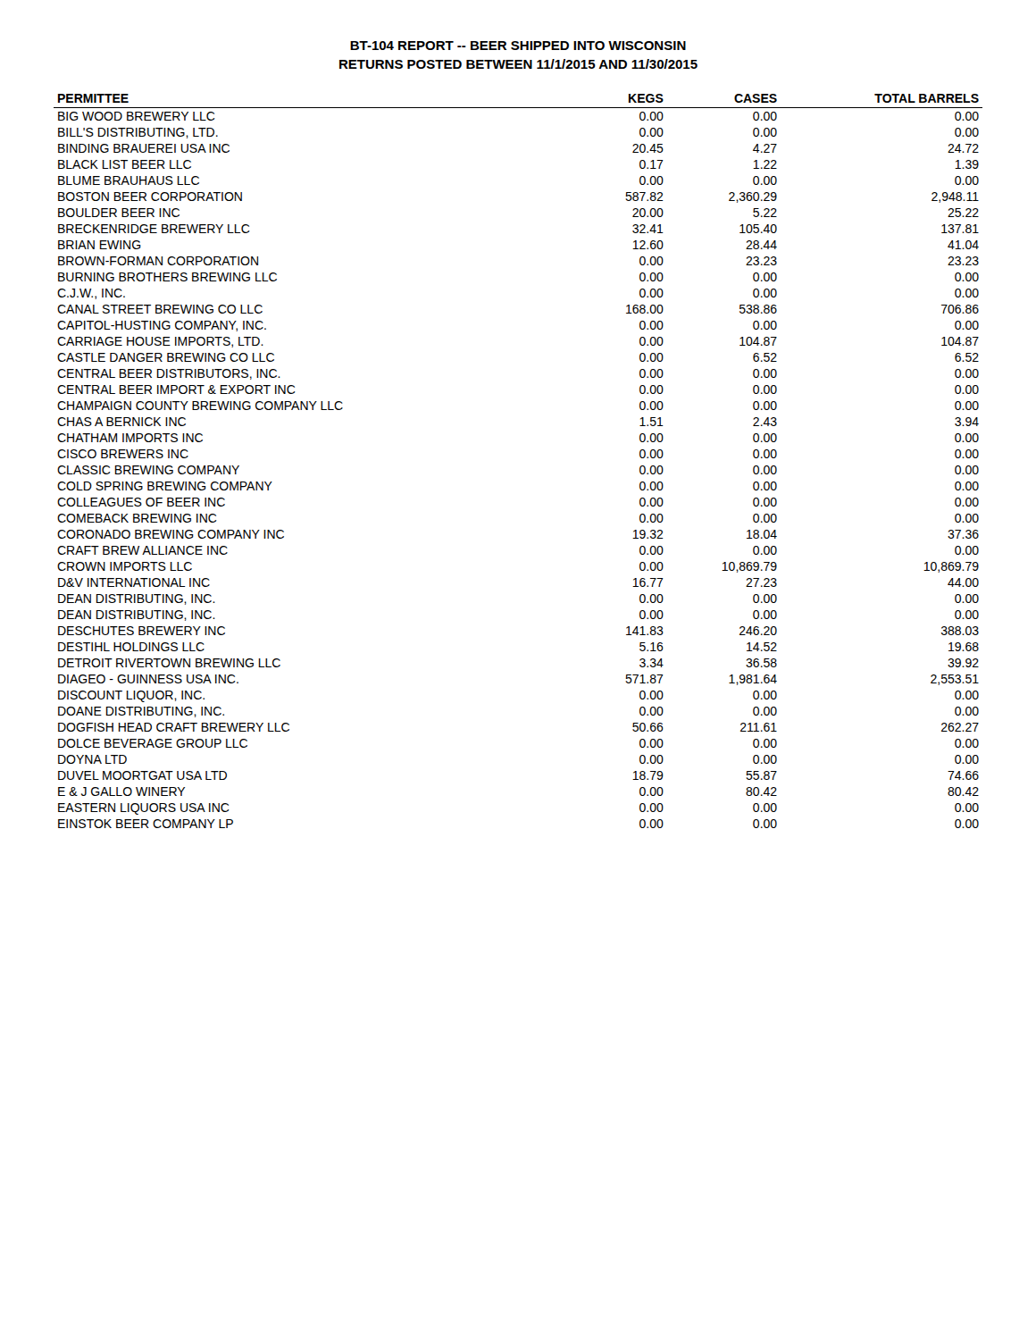BT-104 REPORT -- BEER SHIPPED INTO WISCONSIN
RETURNS POSTED BETWEEN 11/1/2015 AND 11/30/2015
| PERMITTEE | KEGS | CASES | TOTAL BARRELS |
| --- | --- | --- | --- |
| BIG WOOD BREWERY LLC | 0.00 | 0.00 | 0.00 |
| BILL'S DISTRIBUTING, LTD. | 0.00 | 0.00 | 0.00 |
| BINDING BRAUEREI USA INC | 20.45 | 4.27 | 24.72 |
| BLACK LIST BEER LLC | 0.17 | 1.22 | 1.39 |
| BLUME BRAUHAUS LLC | 0.00 | 0.00 | 0.00 |
| BOSTON BEER CORPORATION | 587.82 | 2,360.29 | 2,948.11 |
| BOULDER BEER INC | 20.00 | 5.22 | 25.22 |
| BRECKENRIDGE BREWERY LLC | 32.41 | 105.40 | 137.81 |
| BRIAN EWING | 12.60 | 28.44 | 41.04 |
| BROWN-FORMAN CORPORATION | 0.00 | 23.23 | 23.23 |
| BURNING BROTHERS BREWING LLC | 0.00 | 0.00 | 0.00 |
| C.J.W., INC. | 0.00 | 0.00 | 0.00 |
| CANAL STREET BREWING CO LLC | 168.00 | 538.86 | 706.86 |
| CAPITOL-HUSTING COMPANY, INC. | 0.00 | 0.00 | 0.00 |
| CARRIAGE HOUSE IMPORTS, LTD. | 0.00 | 104.87 | 104.87 |
| CASTLE DANGER BREWING CO LLC | 0.00 | 6.52 | 6.52 |
| CENTRAL BEER DISTRIBUTORS, INC. | 0.00 | 0.00 | 0.00 |
| CENTRAL BEER IMPORT & EXPORT INC | 0.00 | 0.00 | 0.00 |
| CHAMPAIGN COUNTY BREWING COMPANY LLC | 0.00 | 0.00 | 0.00 |
| CHAS A BERNICK INC | 1.51 | 2.43 | 3.94 |
| CHATHAM IMPORTS INC | 0.00 | 0.00 | 0.00 |
| CISCO BREWERS INC | 0.00 | 0.00 | 0.00 |
| CLASSIC BREWING COMPANY | 0.00 | 0.00 | 0.00 |
| COLD SPRING BREWING COMPANY | 0.00 | 0.00 | 0.00 |
| COLLEAGUES OF BEER INC | 0.00 | 0.00 | 0.00 |
| COMEBACK BREWING INC | 0.00 | 0.00 | 0.00 |
| CORONADO BREWING COMPANY INC | 19.32 | 18.04 | 37.36 |
| CRAFT BREW ALLIANCE INC | 0.00 | 0.00 | 0.00 |
| CROWN IMPORTS LLC | 0.00 | 10,869.79 | 10,869.79 |
| D&V INTERNATIONAL INC | 16.77 | 27.23 | 44.00 |
| DEAN DISTRIBUTING, INC. | 0.00 | 0.00 | 0.00 |
| DEAN DISTRIBUTING, INC. | 0.00 | 0.00 | 0.00 |
| DESCHUTES BREWERY INC | 141.83 | 246.20 | 388.03 |
| DESTIHL HOLDINGS LLC | 5.16 | 14.52 | 19.68 |
| DETROIT RIVERTOWN BREWING LLC | 3.34 | 36.58 | 39.92 |
| DIAGEO - GUINNESS USA INC. | 571.87 | 1,981.64 | 2,553.51 |
| DISCOUNT LIQUOR, INC. | 0.00 | 0.00 | 0.00 |
| DOANE DISTRIBUTING, INC. | 0.00 | 0.00 | 0.00 |
| DOGFISH HEAD CRAFT BREWERY LLC | 50.66 | 211.61 | 262.27 |
| DOLCE BEVERAGE GROUP LLC | 0.00 | 0.00 | 0.00 |
| DOYNA LTD | 0.00 | 0.00 | 0.00 |
| DUVEL MOORTGAT USA LTD | 18.79 | 55.87 | 74.66 |
| E & J GALLO WINERY | 0.00 | 80.42 | 80.42 |
| EASTERN LIQUORS USA INC | 0.00 | 0.00 | 0.00 |
| EINSTOK BEER COMPANY LP | 0.00 | 0.00 | 0.00 |